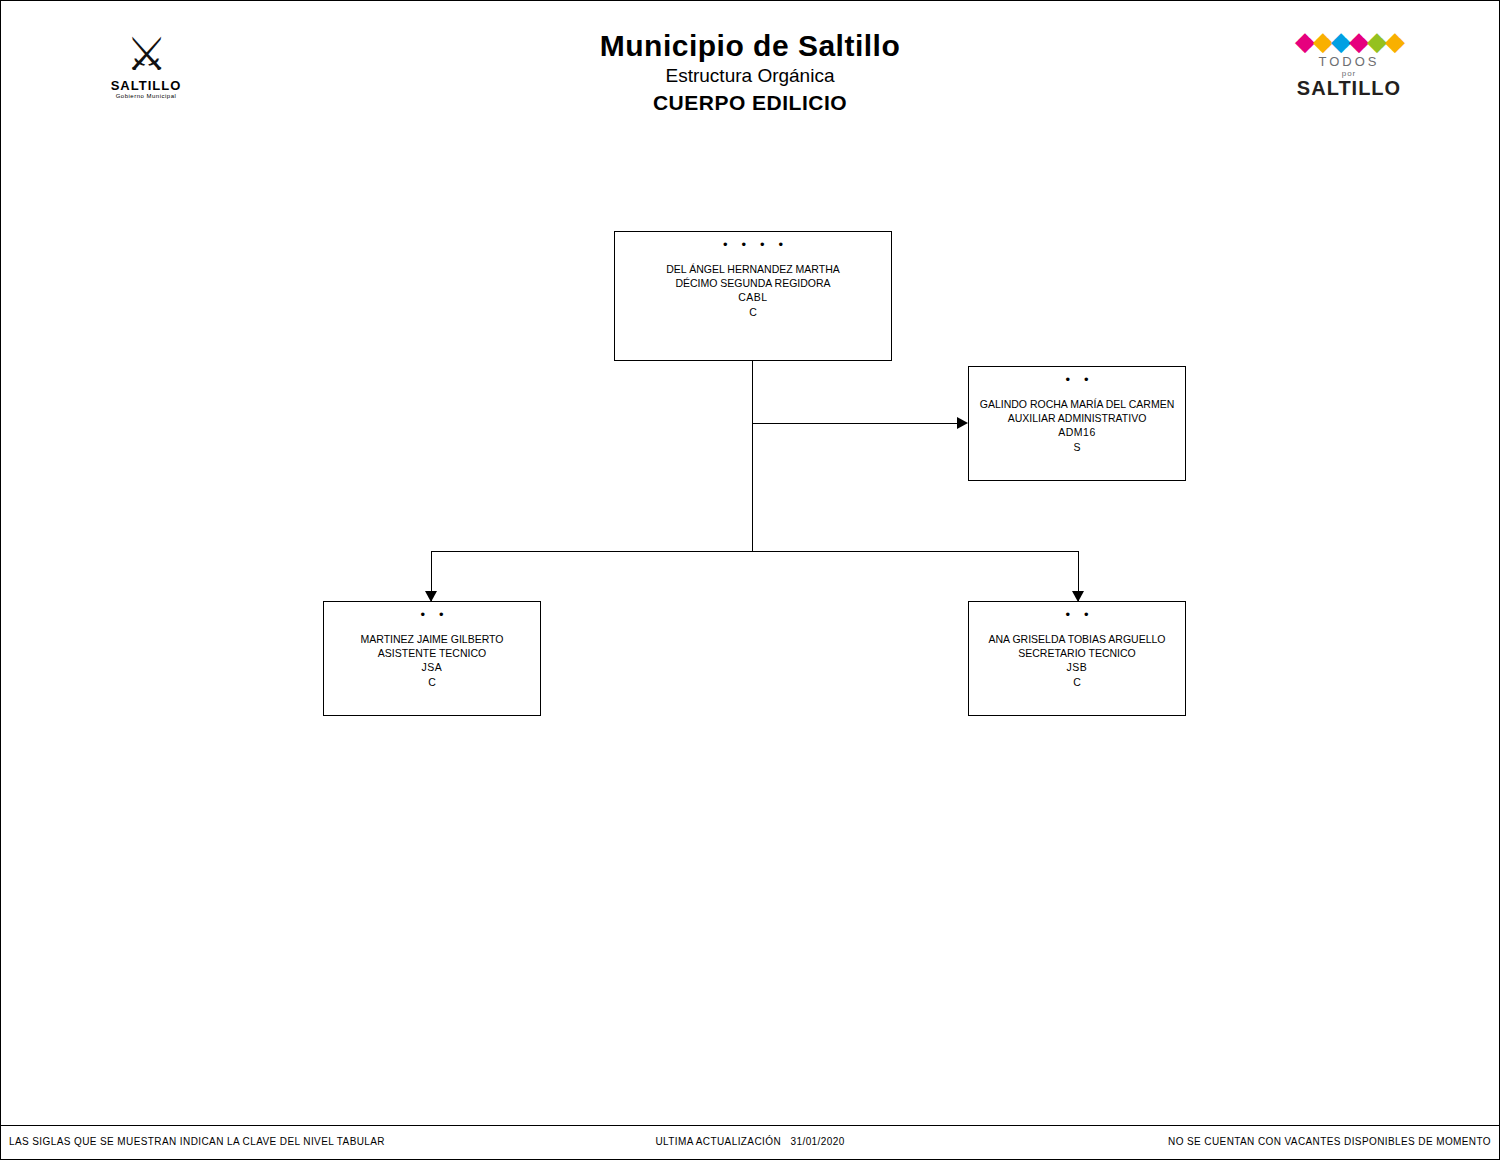⚔
SALTILLO
Gobierno Municipal
Municipio de Saltillo
Estructura Orgánica
CUERPO EDILICIO
◆◆◆◆◆◆
TODOS
por
SALTILLO
••••
DEL ÁNGEL HERNANDEZ MARTHA
DÉCIMO SEGUNDA REGIDORA
CABL
C
••
GALINDO ROCHA MARÍA DEL CARMEN
AUXILIAR ADMINISTRATIVO
ADM16
S
••
MARTINEZ JAIME GILBERTO
ASISTENTE TECNICO
JSA
C
••
ANA GRISELDA TOBIAS ARGUELLO
SECRETARIO TECNICO
JSB
C
LAS SIGLAS QUE SE MUESTRAN INDICAN LA CLAVE DEL NIVEL TABULAR
ULTIMA ACTUALIZACIÓN 31/01/2020
NO SE CUENTAN CON VACANTES DISPONIBLES DE MOMENTO